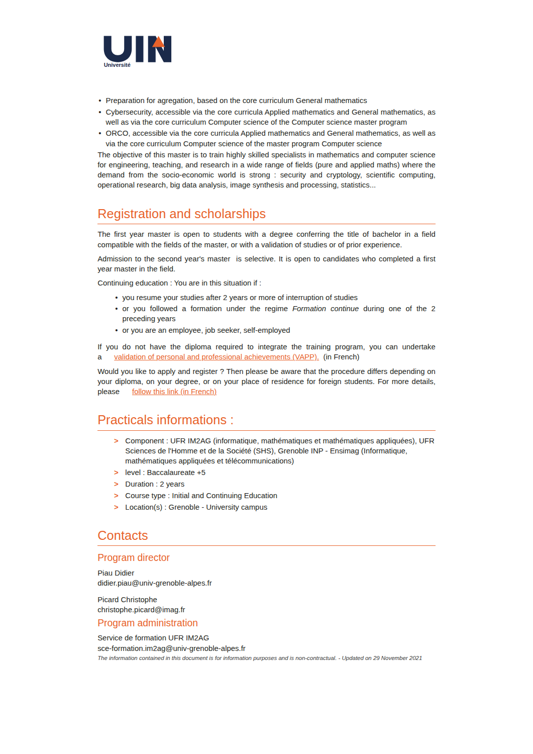Université Grenoble Alpes
Preparation for agregation, based on the core curriculum General mathematics
Cybersecurity, accessible via the core curricula Applied mathematics and General mathematics, as well as via the core curriculum Computer science of the Computer science master program
ORCO, accessible via the core curricula Applied mathematics and General mathematics, as well as via the core curriculum Computer science of the master program Computer science
The objective of this master is to train highly skilled specialists in mathematics and computer science for engineering, teaching, and research in a wide range of fields (pure and applied maths) where the demand from the socio-economic world is strong : security and cryptology, scientific computing, operational research, big data analysis, image synthesis and processing, statistics...
Registration and scholarships
The first year master is open to students with a degree conferring the title of bachelor in a field compatible with the fields of the master, or with a validation of studies or of prior experience.
Admission to the second year's master is selective. It is open to candidates who completed a first year master in the field.
Continuing education : You are in this situation if :
you resume your studies after 2 years or more of interruption of studies
or you followed a formation under the regime Formation continue during one of the 2 preceding years
or you are an employee, job seeker, self-employed
If you do not have the diploma required to integrate the training program, you can undertake a validation of personal and professional achievements (VAPP). (in French)
Would you like to apply and register ? Then please be aware that the procedure differs depending on your diploma, on your degree, or on your place of residence for foreign students. For more details, please follow this link (in French)
Practicals informations :
Component : UFR IM2AG (informatique, mathématiques et mathématiques appliquées), UFR Sciences de l'Homme et de la Société (SHS), Grenoble INP - Ensimag (Informatique, mathématiques appliquées et télécommunications)
level : Baccalaureate +5
Duration : 2 years
Course type : Initial and Continuing Education
Location(s) : Grenoble - University campus
Contacts
Program director
Piau Didier
didier.piau@univ-grenoble-alpes.fr
Picard Christophe
christophe.picard@imag.fr
Program administration
Service de formation UFR IM2AG
sce-formation.im2ag@univ-grenoble-alpes.fr
The information contained in this document is for information purposes and is non-contractual. - Updated on 29 November 2021